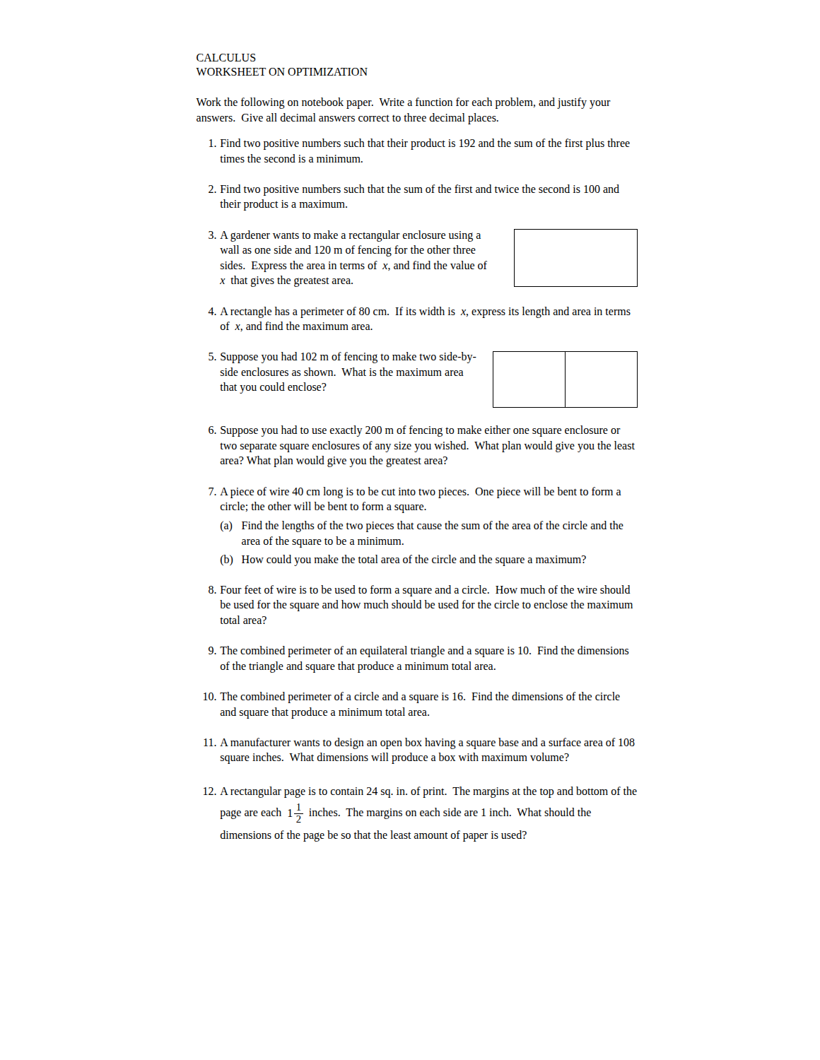CALCULUS
WORKSHEET ON OPTIMIZATION
Work the following on notebook paper. Write a function for each problem, and justify your answers. Give all decimal answers correct to three decimal places.
Find two positive numbers such that their product is 192 and the sum of the first plus three times the second is a minimum.
Find two positive numbers such that the sum of the first and twice the second is 100 and their product is a maximum.
A gardener wants to make a rectangular enclosure using a wall as one side and 120 m of fencing for the other three sides. Express the area in terms of x, and find the value of x that gives the greatest area.
A rectangle has a perimeter of 80 cm. If its width is x, express its length and area in terms of x, and find the maximum area.
Suppose you had 102 m of fencing to make two side-by-side enclosures as shown. What is the maximum area that you could enclose?
Suppose you had to use exactly 200 m of fencing to make either one square enclosure or two separate square enclosures of any size you wished. What plan would give you the least area? What plan would give you the greatest area?
A piece of wire 40 cm long is to be cut into two pieces. One piece will be bent to form a circle; the other will be bent to form a square.
(a) Find the lengths of the two pieces that cause the sum of the area of the circle and the area of the square to be a minimum.
(b) How could you make the total area of the circle and the square a maximum?
Four feet of wire is to be used to form a square and a circle. How much of the wire should be used for the square and how much should be used for the circle to enclose the maximum total area?
The combined perimeter of an equilateral triangle and a square is 10. Find the dimensions of the triangle and square that produce a minimum total area.
The combined perimeter of a circle and a square is 16. Find the dimensions of the circle and square that produce a minimum total area.
A manufacturer wants to design an open box having a square base and a surface area of 108 square inches. What dimensions will produce a box with maximum volume?
A rectangular page is to contain 24 sq. in. of print. The margins at the top and bottom of the page are each 112 inches. The margins on each side are 1 inch. What should the dimensions of the page be so that the least amount of paper is used?